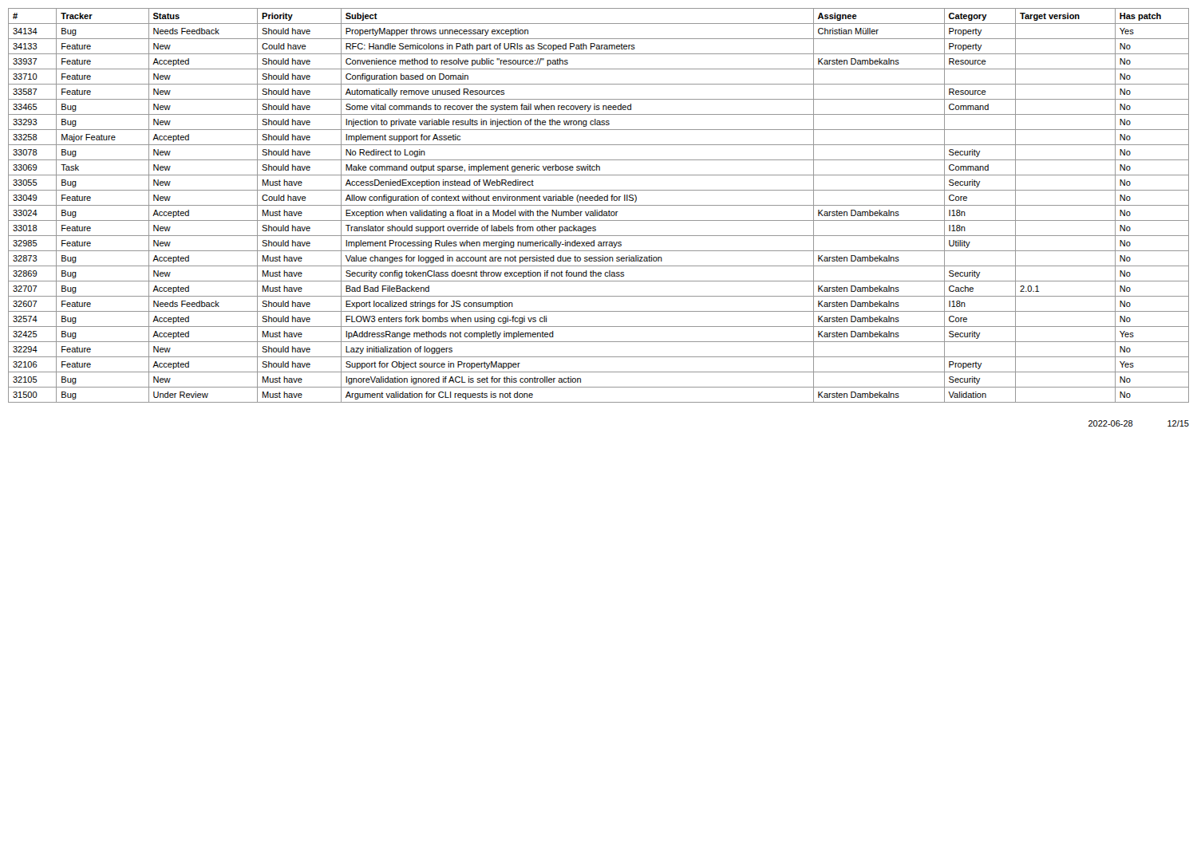| # | Tracker | Status | Priority | Subject | Assignee | Category | Target version | Has patch |
| --- | --- | --- | --- | --- | --- | --- | --- | --- |
| 34134 | Bug | Needs Feedback | Should have | PropertyMapper throws unnecessary exception | Christian Müller | Property | | Yes |
| 34133 | Feature | New | Could have | RFC: Handle Semicolons in Path part of URIs as Scoped Path Parameters | | Property | | No |
| 33937 | Feature | Accepted | Should have | Convenience method to resolve public "resource://" paths | Karsten Dambekalns | Resource | | No |
| 33710 | Feature | New | Should have | Configuration based on Domain | | | | No |
| 33587 | Feature | New | Should have | Automatically remove unused Resources | | Resource | | No |
| 33465 | Bug | New | Should have | Some vital commands to recover the system fail when recovery is needed | | Command | | No |
| 33293 | Bug | New | Should have | Injection to private variable results in injection of the the wrong class | | | | No |
| 33258 | Major Feature | Accepted | Should have | Implement support for Assetic | | | | No |
| 33078 | Bug | New | Should have | No Redirect to Login | | Security | | No |
| 33069 | Task | New | Should have | Make command output sparse, implement generic verbose switch | | Command | | No |
| 33055 | Bug | New | Must have | AccessDeniedException instead of WebRedirect | | Security | | No |
| 33049 | Feature | New | Could have | Allow configuration of context without environment variable (needed for IIS) | | Core | | No |
| 33024 | Bug | Accepted | Must have | Exception when validating a float in a Model with the Number validator | Karsten Dambekalns | I18n | | No |
| 33018 | Feature | New | Should have | Translator should support override of labels from other packages | | I18n | | No |
| 32985 | Feature | New | Should have | Implement Processing Rules when merging numerically-indexed arrays | | Utility | | No |
| 32873 | Bug | Accepted | Must have | Value changes for logged in account are not persisted due to session serialization | Karsten Dambekalns | | | No |
| 32869 | Bug | New | Must have | Security config tokenClass doesnt throw exception if not found the class | | Security | | No |
| 32707 | Bug | Accepted | Must have | Bad Bad FileBackend | Karsten Dambekalns | Cache | 2.0.1 | No |
| 32607 | Feature | Needs Feedback | Should have | Export localized strings for JS consumption | Karsten Dambekalns | I18n | | No |
| 32574 | Bug | Accepted | Should have | FLOW3 enters fork bombs when using cgi-fcgi vs cli | Karsten Dambekalns | Core | | No |
| 32425 | Bug | Accepted | Must have | IpAddressRange methods not completly implemented | Karsten Dambekalns | Security | | Yes |
| 32294 | Feature | New | Should have | Lazy initialization of loggers | | | | No |
| 32106 | Feature | Accepted | Should have | Support for Object source in PropertyMapper | | Property | | Yes |
| 32105 | Bug | New | Must have | IgnoreValidation ignored if ACL is set for this controller action | | Security | | No |
| 31500 | Bug | Under Review | Must have | Argument validation for CLI requests is not done | Karsten Dambekalns | Validation | | No |
2022-06-28 12/15